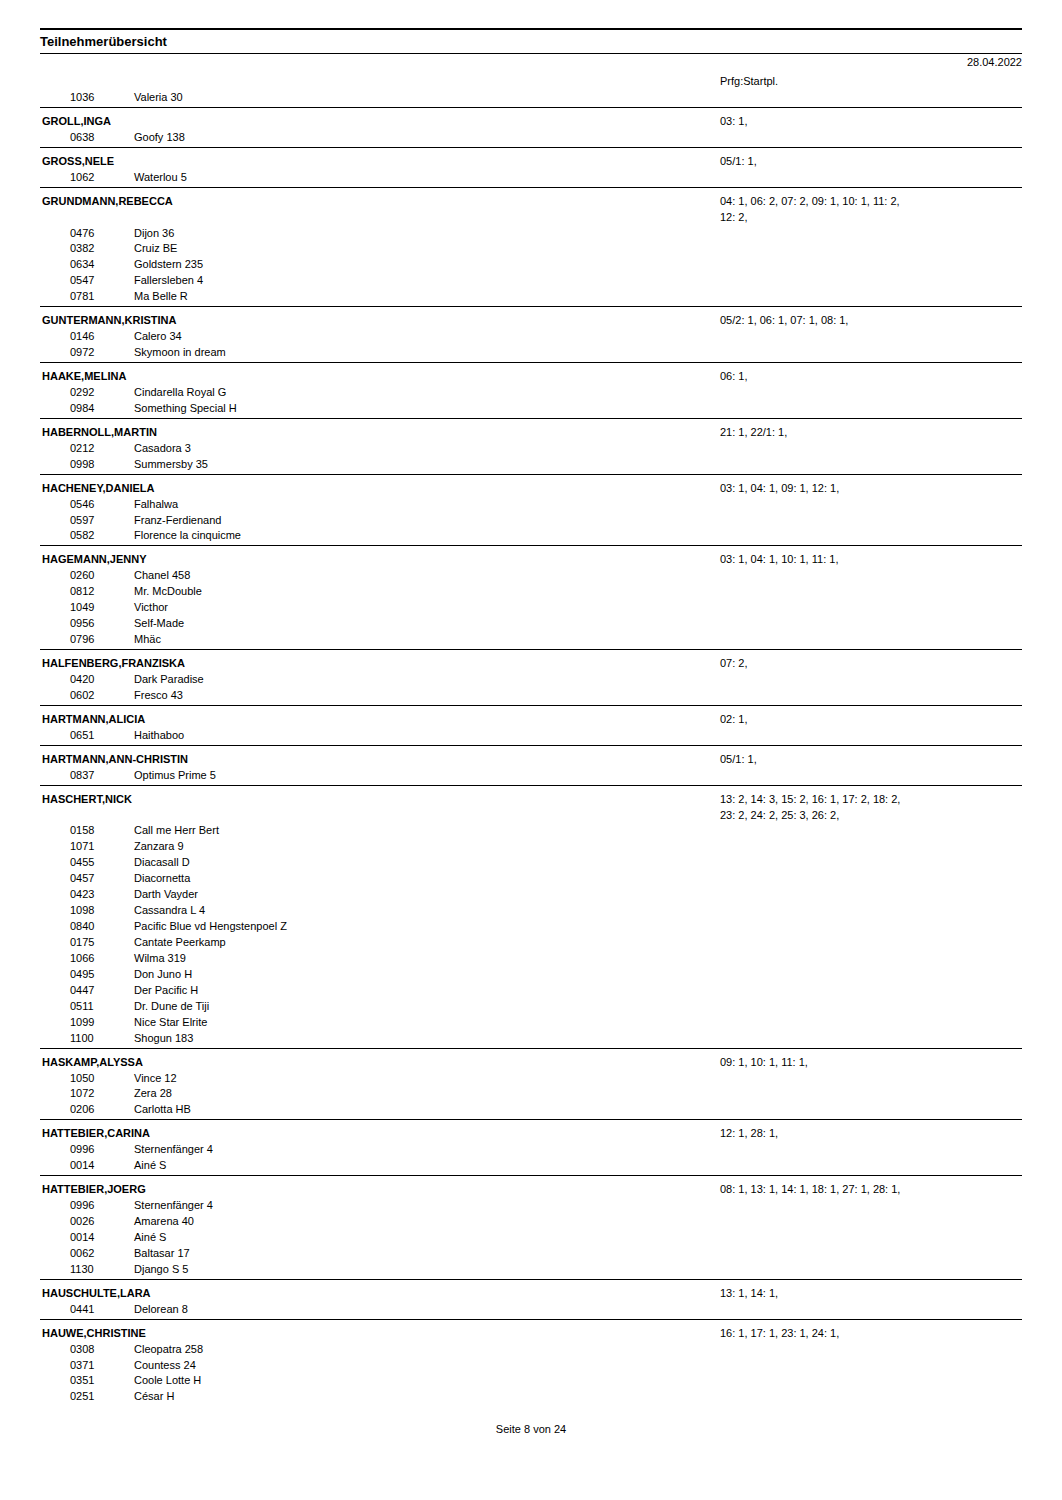Teilnehmerübersicht
28.04.2022
| | | Prfg:Startpl. |
| 1036 | Valeria 30 | |
| GROLL,INGA | 03: 1, |
| 0638 | Goofy 138 | |
| GROSS,NELE | 05/1: 1, |
| 1062 | Waterlou 5 | |
| GRUNDMANN,REBECCA | 04: 1, 06: 2, 07: 2, 09: 1, 10: 1, 11: 2, 12: 2, |
| 0476 | Dijon 36 | |
| 0382 | Cruiz BE | |
| 0634 | Goldstern 235 | |
| 0547 | Fallersleben 4 | |
| 0781 | Ma Belle R | |
| GUNTERMANN,KRISTINA | 05/2: 1, 06: 1, 07: 1, 08: 1, |
| 0146 | Calero 34 | |
| 0972 | Skymoon in dream | |
| HAAKE,MELINA | 06: 1, |
| 0292 | Cindarella Royal G | |
| 0984 | Something Special H | |
| HABERNOLL,MARTIN | 21: 1, 22/1: 1, |
| 0212 | Casadora 3 | |
| 0998 | Summersby 35 | |
| HACHENEY,DANIELA | 03: 1, 04: 1, 09: 1, 12: 1, |
| 0546 | Falhalwa | |
| 0597 | Franz-Ferdienand | |
| 0582 | Florence la cinquicme | |
| HAGEMANN,JENNY | 03: 1, 04: 1, 10: 1, 11: 1, |
| 0260 | Chanel 458 | |
| 0812 | Mr. McDouble | |
| 1049 | Victhor | |
| 0956 | Self-Made | |
| 0796 | Mhäc | |
| HALFENBERG,FRANZISKA | 07: 2, |
| 0420 | Dark Paradise | |
| 0602 | Fresco 43 | |
| HARTMANN,ALICIA | 02: 1, |
| 0651 | Haithaboo | |
| HARTMANN,ANN-CHRISTIN | 05/1: 1, |
| 0837 | Optimus Prime 5 | |
| HASCHERT,NICK | 13: 2, 14: 3, 15: 2, 16: 1, 17: 2, 18: 2, 23: 2, 24: 2, 25: 3, 26: 2, |
| 0158 | Call me Herr Bert | |
| 1071 | Zanzara 9 | |
| 0455 | Diacasall D | |
| 0457 | Diacornetta | |
| 0423 | Darth Vayder | |
| 1098 | Cassandra L 4 | |
| 0840 | Pacific Blue vd Hengstenpoel Z | |
| 0175 | Cantate Peerkamp | |
| 1066 | Wilma 319 | |
| 0495 | Don Juno H | |
| 0447 | Der Pacific H | |
| 0511 | Dr. Dune de Tiji | |
| 1099 | Nice Star Elrite | |
| 1100 | Shogun 183 | |
| HASKAMP,ALYSSA | 09: 1, 10: 1, 11: 1, |
| 1050 | Vince 12 | |
| 1072 | Zera 28 | |
| 0206 | Carlotta HB | |
| HATTEBIER,CARINA | 12: 1, 28: 1, |
| 0996 | Sternenfänger 4 | |
| 0014 | Ainé S | |
| HATTEBIER,JOERG | 08: 1, 13: 1, 14: 1, 18: 1, 27: 1, 28: 1, |
| 0996 | Sternenfänger 4 | |
| 0026 | Amarena 40 | |
| 0014 | Ainé S | |
| 0062 | Baltasar 17 | |
| 1130 | Django S 5 | |
| HAUSCHULTE,LARA | 13: 1, 14: 1, |
| 0441 | Delorean 8 | |
| HAUWE,CHRISTINE | 16: 1, 17: 1, 23: 1, 24: 1, |
| 0308 | Cleopatra 258 | |
| 0371 | Countess 24 | |
| 0351 | Coole Lotte H | |
| 0251 | César H | |
Seite 8 von 24